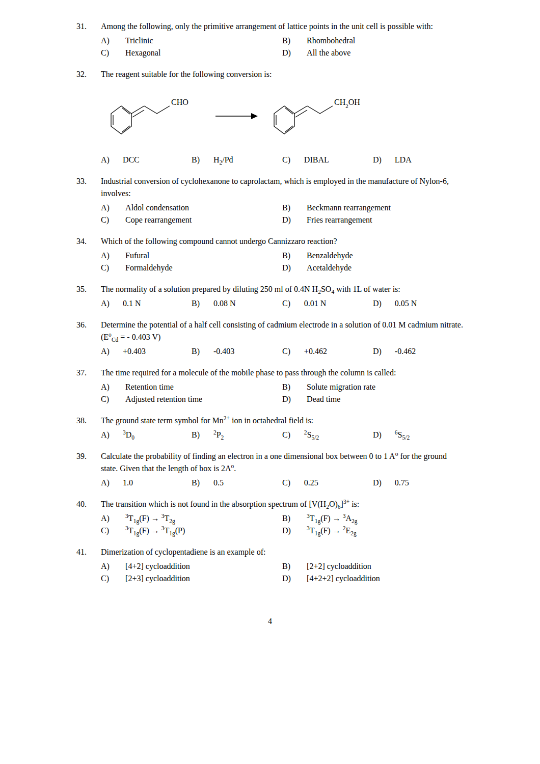31.
Among the following, only the primitive arrangement of lattice points in the unit cell is possible with:
| A) | Triclinic | B) | Rhombohedral |
| C) | Hexagonal | D) | All the above |
32.
The reagent suitable for the following conversion is:
CHO CH2OH
| A) | DCC | B) | H 2 /Pd | C) | DIBAL | D) | LDA |
33.
Industrial conversion of cyclohexanone to caprolactam, which is employed in the manufacture of Nylon-6, involves:
| A) | Aldol condensation | B) | Beckmann rearrangement |
| C) | Cope rearrangement | D) | Fries rearrangement |
34.
Which of the following compound cannot undergo Cannizzaro reaction?
| A) | Fufural | B) | Benzaldehyde |
| C) | Formaldehyde | D) | Acetaldehyde |
35.
The normality of a solution prepared by diluting 250 ml of 0.4N H2SO4 with 1L of water is:
| A) | 0.1 N | B) | 0.08 N | C) | 0.01 N | D) | 0.05 N |
36.
Determine the potential of a half cell consisting of cadmium electrode in a solution of 0.01 M cadmium nitrate. (EoCd = - 0.403 V)
| A) | +0.403 | B) | -0.403 | C) | +0.462 | D) | -0.462 |
37.
The time required for a molecule of the mobile phase to pass through the column is called:
| A) | Retention time | B) | Solute migration rate |
| C) | Adjusted retention time | D) | Dead time |
38.
The ground state term symbol for Mn2+ ion in octahedral field is:
| A) | 3 D 0 | B) | 2 P 2 | C) | 2 S 5/2 | D) | 6 S 5/2 |
39.
Calculate the probability of finding an electron in a one dimensional box between 0 to 1 Ao for the ground state. Given that the length of box is 2Ao.
| A) | 1.0 | B) | 0.5 | C) | 0.25 | D) | 0.75 |
40.
The transition which is not found in the absorption spectrum of [V(H2O)6]3+ is:
| A) | 3 T 1g (F) → 3 T 2g | B) | 3 T 1g (F) → 3 A 2g |
| C) | 3 T 1g (F) → 3 T 1g (P) | D) | 3 T 1g (F) → 2 E 2g |
41.
Dimerization of cyclopentadiene is an example of:
| A) | [4+2] cycloaddition | B) | [2+2] cycloaddition |
| C) | [2+3] cycloaddition | D) | [4+2+2] cycloaddition |
4